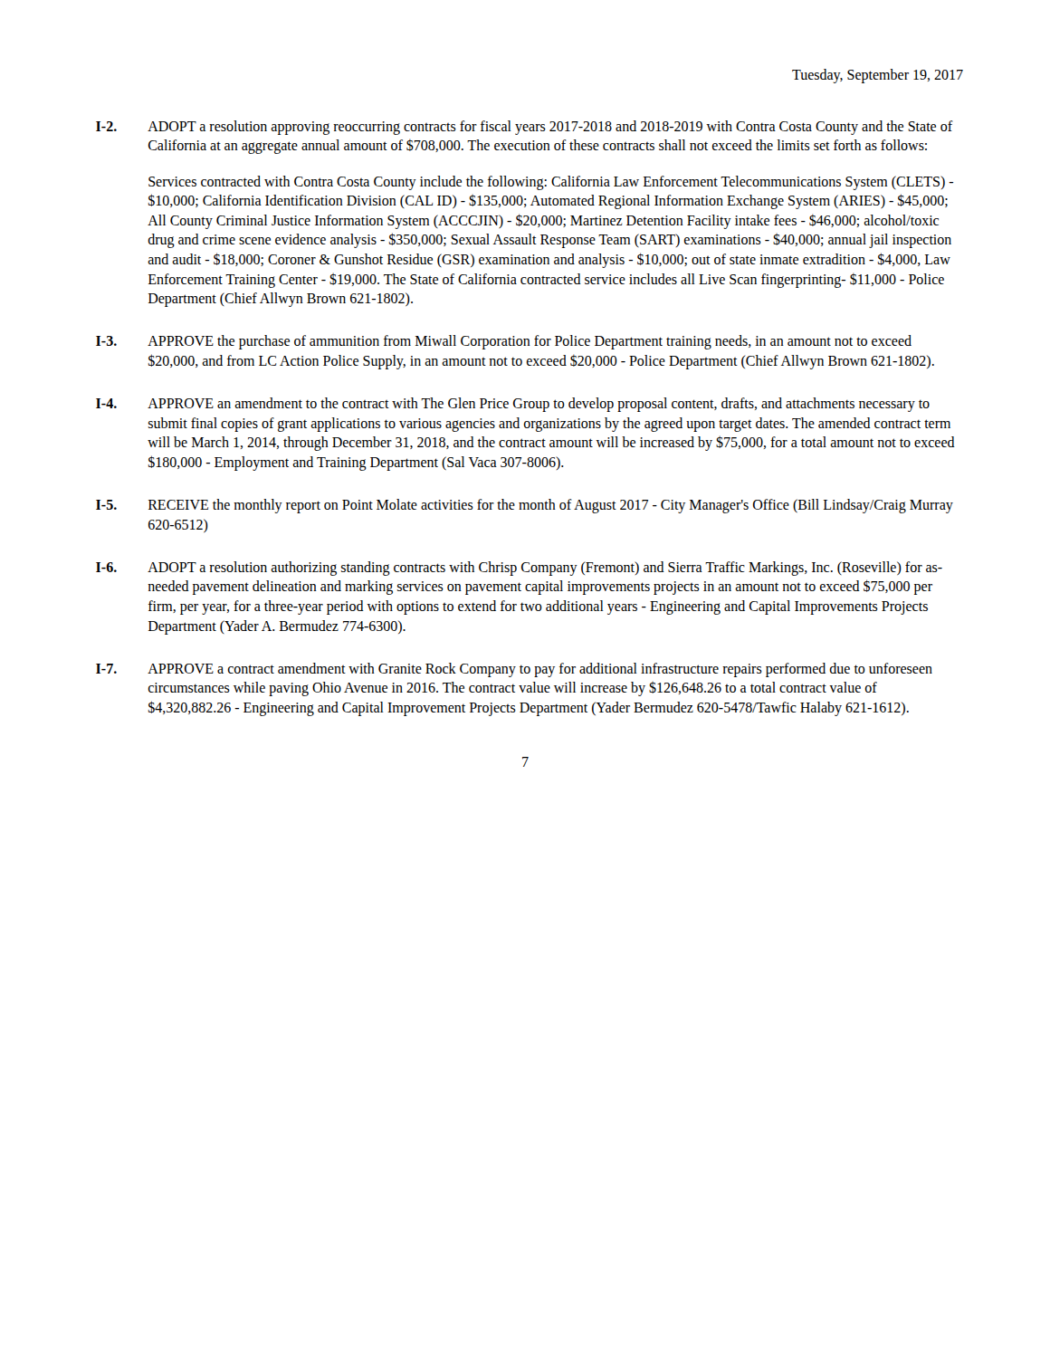Tuesday, September 19, 2017
I-2.
ADOPT a resolution approving reoccurring contracts for fiscal years 2017-2018 and 2018-2019 with Contra Costa County and the State of California at an aggregate annual amount of $708,000. The execution of these contracts shall not exceed the limits set forth as follows:
Services contracted with Contra Costa County include the following: California Law Enforcement Telecommunications System (CLETS) - $10,000; California Identification Division (CAL ID) - $135,000; Automated Regional Information Exchange System (ARIES) - $45,000; All County Criminal Justice Information System (ACCCJIN) - $20,000; Martinez Detention Facility intake fees - $46,000; alcohol/toxic drug and crime scene evidence analysis - $350,000; Sexual Assault Response Team (SART) examinations - $40,000; annual jail inspection and audit - $18,000; Coroner & Gunshot Residue (GSR) examination and analysis - $10,000; out of state inmate extradition - $4,000, Law Enforcement Training Center - $19,000. The State of California contracted service includes all Live Scan fingerprinting- $11,000 - Police Department (Chief Allwyn Brown 621-1802).
I-3.
APPROVE the purchase of ammunition from Miwall Corporation for Police Department training needs, in an amount not to exceed $20,000, and from LC Action Police Supply, in an amount not to exceed $20,000 - Police Department (Chief Allwyn Brown 621-1802).
I-4.
APPROVE an amendment to the contract with The Glen Price Group to develop proposal content, drafts, and attachments necessary to submit final copies of grant applications to various agencies and organizations by the agreed upon target dates. The amended contract term will be March 1, 2014, through December 31, 2018, and the contract amount will be increased by $75,000, for a total amount not to exceed $180,000 - Employment and Training Department (Sal Vaca 307-8006).
I-5.
RECEIVE the monthly report on Point Molate activities for the month of August 2017 - City Manager's Office (Bill Lindsay/Craig Murray 620-6512)
I-6.
ADOPT a resolution authorizing standing contracts with Chrisp Company (Fremont) and Sierra Traffic Markings, Inc. (Roseville) for as-needed pavement delineation and marking services on pavement capital improvements projects in an amount not to exceed $75,000 per firm, per year, for a three-year period with options to extend for two additional years - Engineering and Capital Improvements Projects Department (Yader A. Bermudez 774-6300).
I-7.
APPROVE a contract amendment with Granite Rock Company to pay for additional infrastructure repairs performed due to unforeseen circumstances while paving Ohio Avenue in 2016. The contract value will increase by $126,648.26 to a total contract value of $4,320,882.26 - Engineering and Capital Improvement Projects Department (Yader Bermudez 620-5478/Tawfic Halaby 621-1612).
7